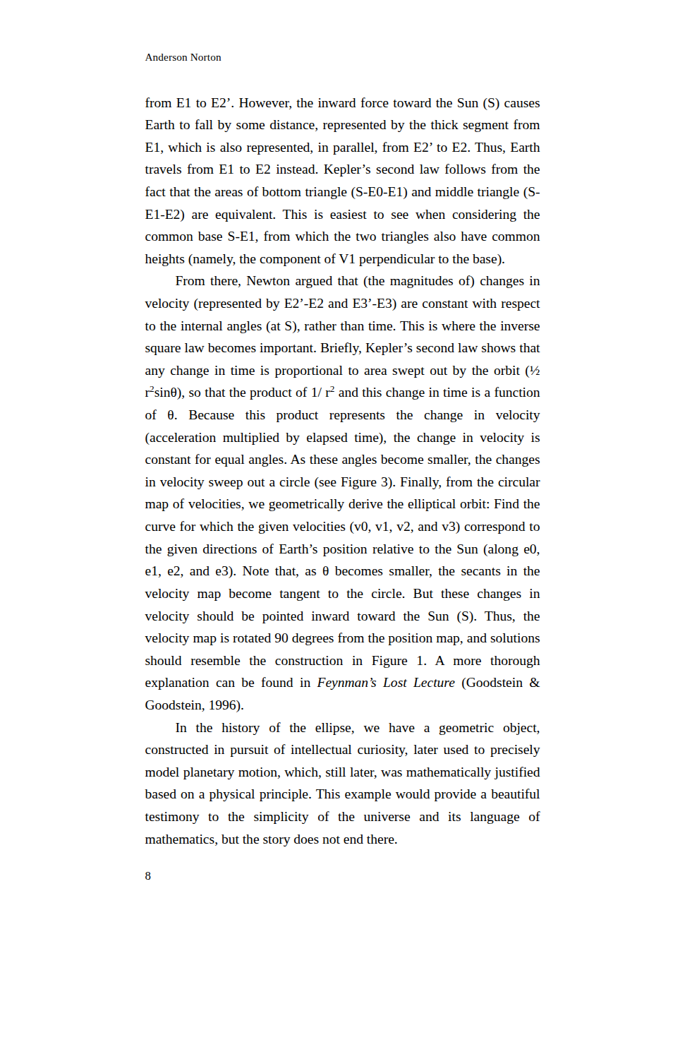Anderson Norton
from E1 to E2’. However, the inward force toward the Sun (S) causes Earth to fall by some distance, represented by the thick segment from E1, which is also represented, in parallel, from E2’ to E2. Thus, Earth travels from E1 to E2 instead. Kepler’s second law follows from the fact that the areas of bottom triangle (S-E0-E1) and middle triangle (S-E1-E2) are equivalent. This is easiest to see when considering the common base S-E1, from which the two triangles also have common heights (namely, the component of V1 perpendicular to the base).
From there, Newton argued that (the magnitudes of) changes in velocity (represented by E2’-E2 and E3’-E3) are constant with respect to the internal angles (at S), rather than time. This is where the inverse square law becomes important. Briefly, Kepler’s second law shows that any change in time is proportional to area swept out by the orbit (½ r2sinθ), so that the product of 1/ r2 and this change in time is a function of θ. Because this product represents the change in velocity (acceleration multiplied by elapsed time), the change in velocity is constant for equal angles. As these angles become smaller, the changes in velocity sweep out a circle (see Figure 3). Finally, from the circular map of velocities, we geometrically derive the elliptical orbit: Find the curve for which the given velocities (v0, v1, v2, and v3) correspond to the given directions of Earth’s position relative to the Sun (along e0, e1, e2, and e3). Note that, as θ becomes smaller, the secants in the velocity map become tangent to the circle. But these changes in velocity should be pointed inward toward the Sun (S). Thus, the velocity map is rotated 90 degrees from the position map, and solutions should resemble the construction in Figure 1. A more thorough explanation can be found in Feynman’s Lost Lecture (Goodstein & Goodstein, 1996).
In the history of the ellipse, we have a geometric object, constructed in pursuit of intellectual curiosity, later used to precisely model planetary motion, which, still later, was mathematically justified based on a physical principle. This example would provide a beautiful testimony to the simplicity of the universe and its language of mathematics, but the story does not end there.
8